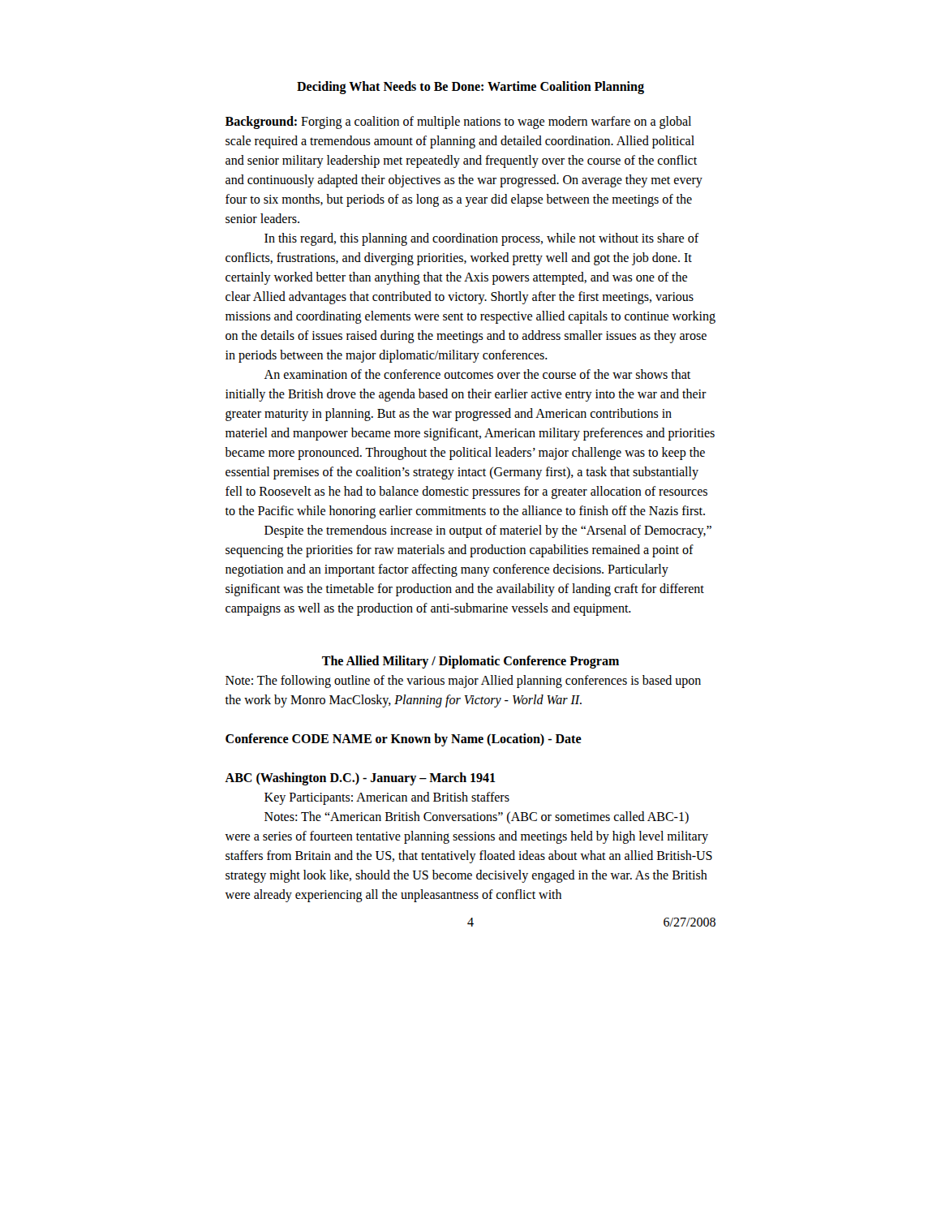Deciding What Needs to Be Done: Wartime Coalition Planning
Background: Forging a coalition of multiple nations to wage modern warfare on a global scale required a tremendous amount of planning and detailed coordination. Allied political and senior military leadership met repeatedly and frequently over the course of the conflict and continuously adapted their objectives as the war progressed. On average they met every four to six months, but periods of as long as a year did elapse between the meetings of the senior leaders.
In this regard, this planning and coordination process, while not without its share of conflicts, frustrations, and diverging priorities, worked pretty well and got the job done. It certainly worked better than anything that the Axis powers attempted, and was one of the clear Allied advantages that contributed to victory. Shortly after the first meetings, various missions and coordinating elements were sent to respective allied capitals to continue working on the details of issues raised during the meetings and to address smaller issues as they arose in periods between the major diplomatic/military conferences.
An examination of the conference outcomes over the course of the war shows that initially the British drove the agenda based on their earlier active entry into the war and their greater maturity in planning. But as the war progressed and American contributions in materiel and manpower became more significant, American military preferences and priorities became more pronounced. Throughout the political leaders’ major challenge was to keep the essential premises of the coalition’s strategy intact (Germany first), a task that substantially fell to Roosevelt as he had to balance domestic pressures for a greater allocation of resources to the Pacific while honoring earlier commitments to the alliance to finish off the Nazis first.
Despite the tremendous increase in output of materiel by the “Arsenal of Democracy,” sequencing the priorities for raw materials and production capabilities remained a point of negotiation and an important factor affecting many conference decisions. Particularly significant was the timetable for production and the availability of landing craft for different campaigns as well as the production of anti-submarine vessels and equipment.
The Allied Military / Diplomatic Conference Program
Note: The following outline of the various major Allied planning conferences is based upon the work by Monro MacClosky, Planning for Victory - World War II.
Conference CODE NAME or Known by Name (Location) - Date
ABC (Washington D.C.) - January – March 1941
Key Participants: American and British staffers
Notes: The “American British Conversations” (ABC or sometimes called ABC-1) were a series of fourteen tentative planning sessions and meetings held by high level military staffers from Britain and the US, that tentatively floated ideas about what an allied British-US strategy might look like, should the US become decisively engaged in the war. As the British were already experiencing all the unpleasantness of conflict with
4
6/27/2008